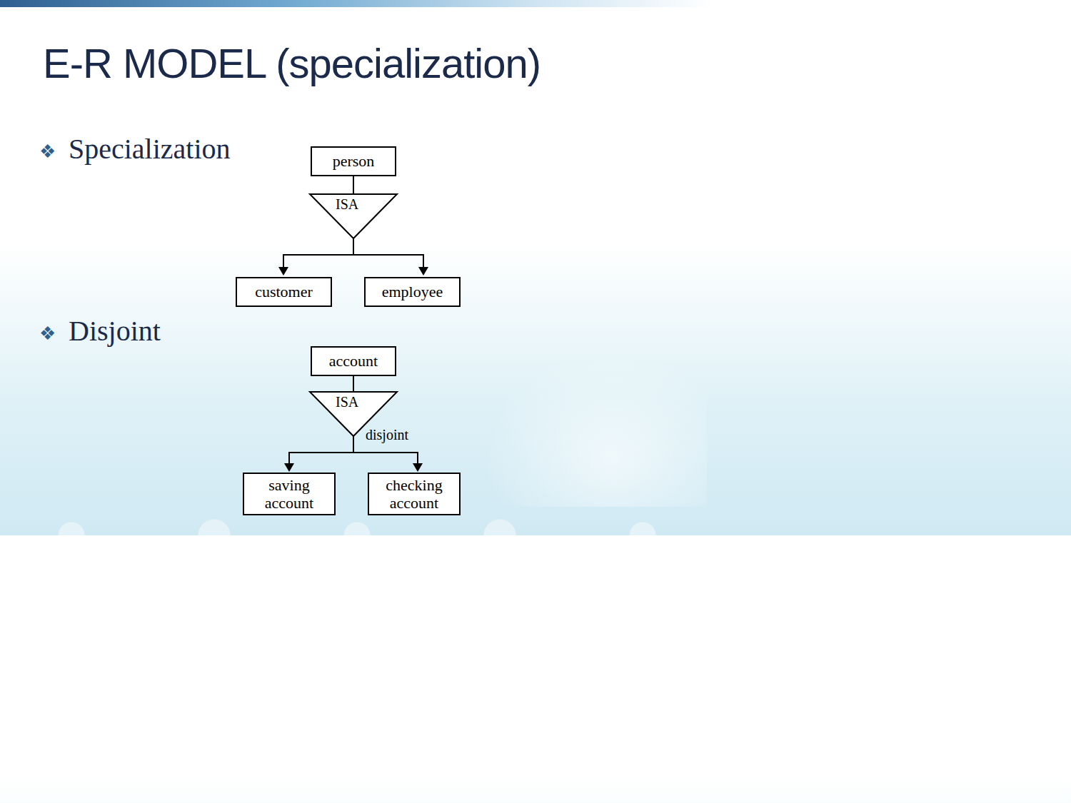E-R MODEL (specialization)
❖Specialization
❖Disjoint
person
ISA
customer
employee
account
ISA
disjoint
saving
account
checking
account